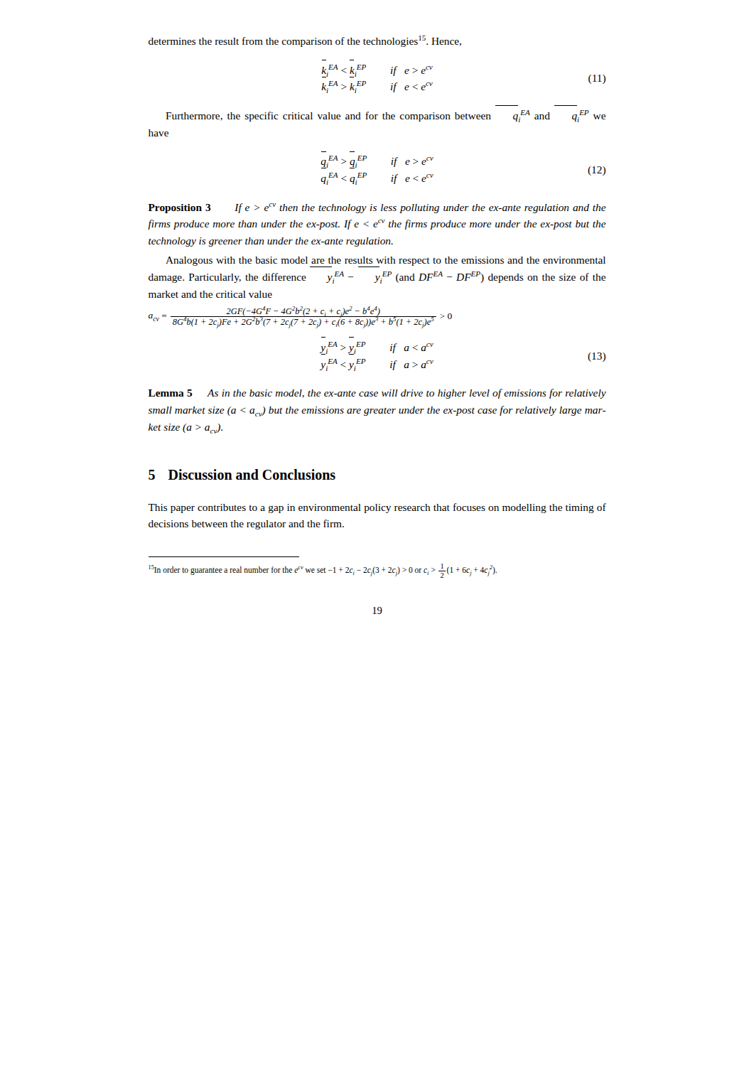determines the result from the comparison of the technologies15. Hence,
kiEA < kiEP if e > ecv kiEA > kiEP if e < ecv (11)
Furthermore, the specific critical value and for the comparison between qiEA and qiEP we have
qiEA > qiEP if e > ecv qiEA < qiEP if e < ecv (12)
Proposition 3 If e > ecv then the technology is less polluting under the ex-ante regulation and the firms produce more than under the ex-post. If e < ecv the firms produce more under the ex-post but the technology is greener than under the ex-ante regulation.
Analogous with the basic model are the results with respect to the emissions and the environmental damage. Particularly, the difference yiEA − yiEP (and DFEA − DFEP) depends on the size of the market and the critical value
acv = 2GF(−4G4F − 4G2b2(2 + ci + cj)e2 − b4e4) 8G4b(1 + 2cj)Fe + 2G2b3(7 + 2cj(7 + 2cj) + ci(6 + 8cj))e3 + b5(1 + 2cj)e5 > 0
yiEA > yiEP if a < acv yiEA < yiEP if a > acv (13)
Lemma 5 As in the basic model, the ex-ante case will drive to higher level of emissions for relatively small market size (a < acv) but the emissions are greater under the ex-post case for relatively large market size (a > acv).
5 Discussion and Conclusions
This paper contributes to a gap in environmental policy research that focuses on modelling the timing of decisions between the regulator and the firm.
15In order to guarantee a real number for the ecv we set −1 + 2ci − 2cj(3 + 2cj) > 0 or ci > 12(1 + 6cj + 4cj2).
19